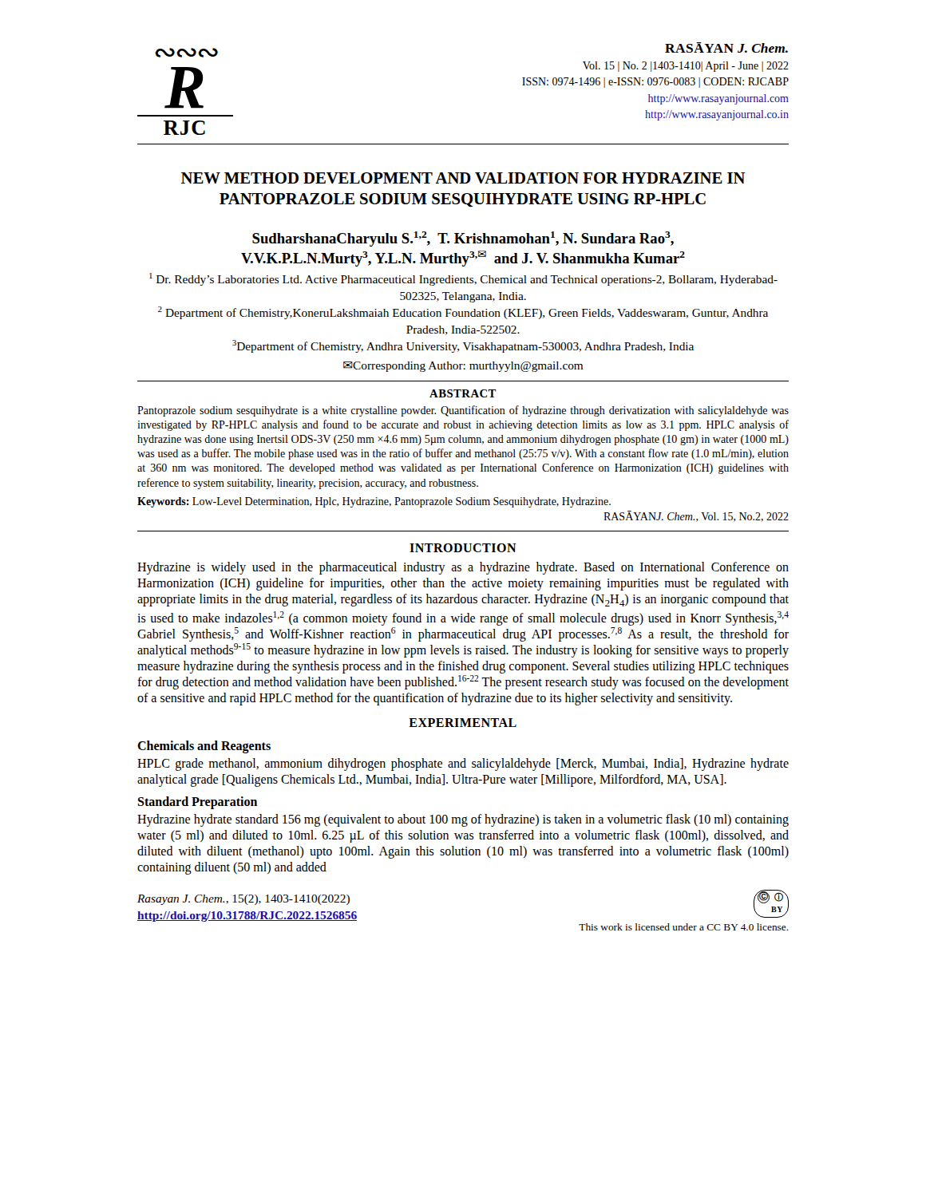∾∾∾ R RJC
RASĀYAN J. Chem.
Vol. 15 | No. 2 |1403-1410| April - June | 2022
ISSN: 0974-1496 | e-ISSN: 0976-0083 | CODEN: RJCABP
http://www.rasayanjournal.com
http://www.rasayanjournal.co.in
New Method Development and Validation for Hydrazine in Pantoprazole Sodium Sesquihydrate Using RP-HPLC
SudharshanaCharyulu S.1,2, T. Krishnamohan1, N. Sundara Rao3,
V.V.K.P.L.N.Murty3, Y.L.N. Murthy3,✉ and J. V. Shanmukha Kumar2
1 Dr. Reddy’s Laboratories Ltd. Active Pharmaceutical Ingredients, Chemical and Technical operations-2, Bollaram, Hyderabad-502325, Telangana, India.
2 Department of Chemistry,KoneruLakshmaiah Education Foundation (KLEF), Green Fields, Vaddeswaram, Guntur, Andhra Pradesh, India-522502.
3Department of Chemistry, Andhra University, Visakhapatnam-530003, Andhra Pradesh, India
✉Corresponding Author: murthyyln@gmail.com
ABSTRACT
Pantoprazole sodium sesquihydrate is a white crystalline powder. Quantification of hydrazine through derivatization with salicylaldehyde was investigated by RP-HPLC analysis and found to be accurate and robust in achieving detection limits as low as 3.1 ppm. HPLC analysis of hydrazine was done using Inertsil ODS-3V (250 mm ×4.6 mm) 5µm column, and ammonium dihydrogen phosphate (10 gm) in water (1000 mL) was used as a buffer. The mobile phase used was in the ratio of buffer and methanol (25:75 v/v). With a constant flow rate (1.0 mL/min), elution at 360 nm was monitored. The developed method was validated as per International Conference on Harmonization (ICH) guidelines with reference to system suitability, linearity, precision, accuracy, and robustness.
Keywords: Low-Level Determination, Hplc, Hydrazine, Pantoprazole Sodium Sesquihydrate, Hydrazine.
RASĀYANJ. Chem., Vol. 15, No.2, 2022
INTRODUCTION
Hydrazine is widely used in the pharmaceutical industry as a hydrazine hydrate. Based on International Conference on Harmonization (ICH) guideline for impurities, other than the active moiety remaining impurities must be regulated with appropriate limits in the drug material, regardless of its hazardous character. Hydrazine (N2H4) is an inorganic compound that is used to make indazoles1,2 (a common moiety found in a wide range of small molecule drugs) used in Knorr Synthesis,3,4 Gabriel Synthesis,5 and Wolff-Kishner reaction6 in pharmaceutical drug API processes.7,8 As a result, the threshold for analytical methods9-15 to measure hydrazine in low ppm levels is raised. The industry is looking for sensitive ways to properly measure hydrazine during the synthesis process and in the finished drug component. Several studies utilizing HPLC techniques for drug detection and method validation have been published.16-22 The present research study was focused on the development of a sensitive and rapid HPLC method for the quantification of hydrazine due to its higher selectivity and sensitivity.
EXPERIMENTAL
Chemicals and Reagents
HPLC grade methanol, ammonium dihydrogen phosphate and salicylaldehyde [Merck, Mumbai, India], Hydrazine hydrate analytical grade [Qualigens Chemicals Ltd., Mumbai, India]. Ultra-Pure water [Millipore, Milfordford, MA, USA].
Standard Preparation
Hydrazine hydrate standard 156 mg (equivalent to about 100 mg of hydrazine) is taken in a volumetric flask (10 ml) containing water (5 ml) and diluted to 10ml. 6.25 µL of this solution was transferred into a volumetric flask (100ml), dissolved, and diluted with diluent (methanol) upto 100ml. Again this solution (10 ml) was transferred into a volumetric flask (100ml) containing diluent (50 ml) and added
Rasayan J. Chem., 15(2), 1403-1410(2022)
http://doi.org/10.31788/RJC.2022.1526856
Ⓒ ⓘ
BY
This work is licensed under a CC BY 4.0 license.